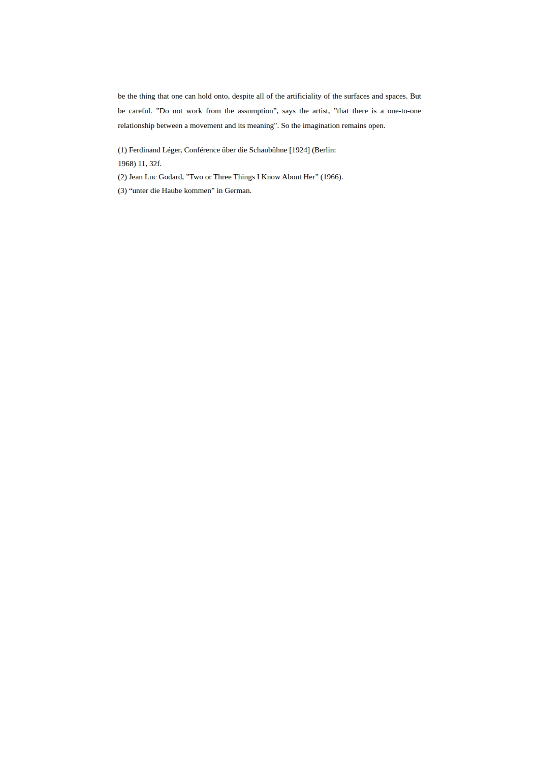be the thing that one can hold onto, despite all of the artificiality of the surfaces and spaces. But be careful. ”Do not work from the assumption”, says the artist, ”that there is a one-to-one relationship between a movement and its meaning". So the imagination remains open.
(1) Ferdinand Léger, Conférence über die Schaubühne [1924] (Berlin:
1968) 11, 32f.
(2) Jean Luc Godard, ”Two or Three Things I Know About Her” (1966).
(3) “unter die Haube kommen” in German.